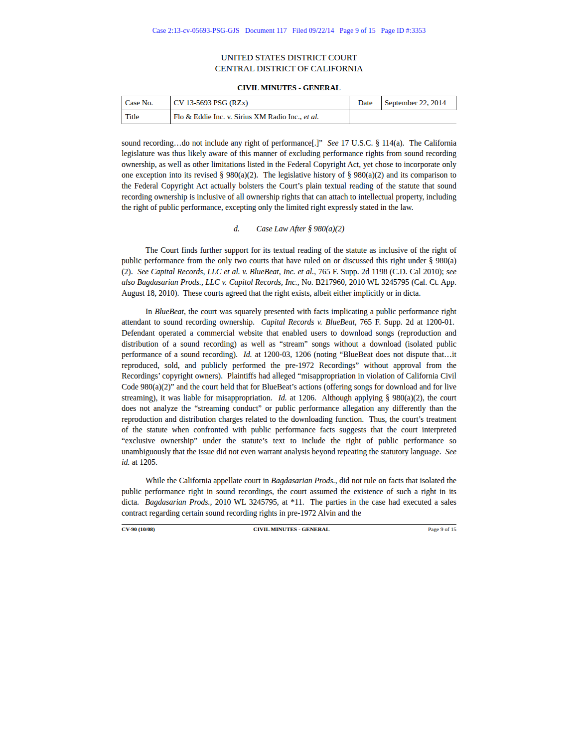Case 2:13-cv-05693-PSG-GJS Document 117 Filed 09/22/14 Page 9 of 15 Page ID #:3353
UNITED STATES DISTRICT COURT
CENTRAL DISTRICT OF CALIFORNIA
CIVIL MINUTES - GENERAL
| Case No. | CV 13-5693 PSG (RZx) | Date | September 22, 2014 |
| Title | Flo & Eddie Inc. v. Sirius XM Radio Inc., et al. | |
sound recording…do not include any right of performance[.]” See 17 U.S.C. § 114(a). The California legislature was thus likely aware of this manner of excluding performance rights from sound recording ownership, as well as other limitations listed in the Federal Copyright Act, yet chose to incorporate only one exception into its revised § 980(a)(2). The legislative history of § 980(a)(2) and its comparison to the Federal Copyright Act actually bolsters the Court’s plain textual reading of the statute that sound recording ownership is inclusive of all ownership rights that can attach to intellectual property, including the right of public performance, excepting only the limited right expressly stated in the law.
d. Case Law After § 980(a)(2)
The Court finds further support for its textual reading of the statute as inclusive of the right of public performance from the only two courts that have ruled on or discussed this right under § 980(a)(2). See Capital Records, LLC et al. v. BlueBeat, Inc. et al., 765 F. Supp. 2d 1198 (C.D. Cal 2010); see also Bagdasarian Prods., LLC v. Capitol Records, Inc., No. B217960, 2010 WL 3245795 (Cal. Ct. App. August 18, 2010). These courts agreed that the right exists, albeit either implicitly or in dicta.
In BlueBeat, the court was squarely presented with facts implicating a public performance right attendant to sound recording ownership. Capital Records v. BlueBeat, 765 F. Supp. 2d at 1200-01. Defendant operated a commercial website that enabled users to download songs (reproduction and distribution of a sound recording) as well as “stream” songs without a download (isolated public performance of a sound recording). Id. at 1200-03, 1206 (noting “BlueBeat does not dispute that…it reproduced, sold, and publicly performed the pre-1972 Recordings” without approval from the Recordings’ copyright owners). Plaintiffs had alleged “misappropriation in violation of California Civil Code 980(a)(2)” and the court held that for BlueBeat’s actions (offering songs for download and for live streaming), it was liable for misappropriation. Id. at 1206. Although applying § 980(a)(2), the court does not analyze the “streaming conduct” or public performance allegation any differently than the reproduction and distribution charges related to the downloading function. Thus, the court’s treatment of the statute when confronted with public performance facts suggests that the court interpreted “exclusive ownership” under the statute’s text to include the right of public performance so unambiguously that the issue did not even warrant analysis beyond repeating the statutory language. See id. at 1205.
While the California appellate court in Bagdasarian Prods., did not rule on facts that isolated the public performance right in sound recordings, the court assumed the existence of such a right in its dicta. Bagdasarian Prods., 2010 WL 3245795, at *11. The parties in the case had executed a sales contract regarding certain sound recording rights in pre-1972 Alvin and the
CV-90 (10/08)
CIVIL MINUTES - GENERAL
Page 9 of 15